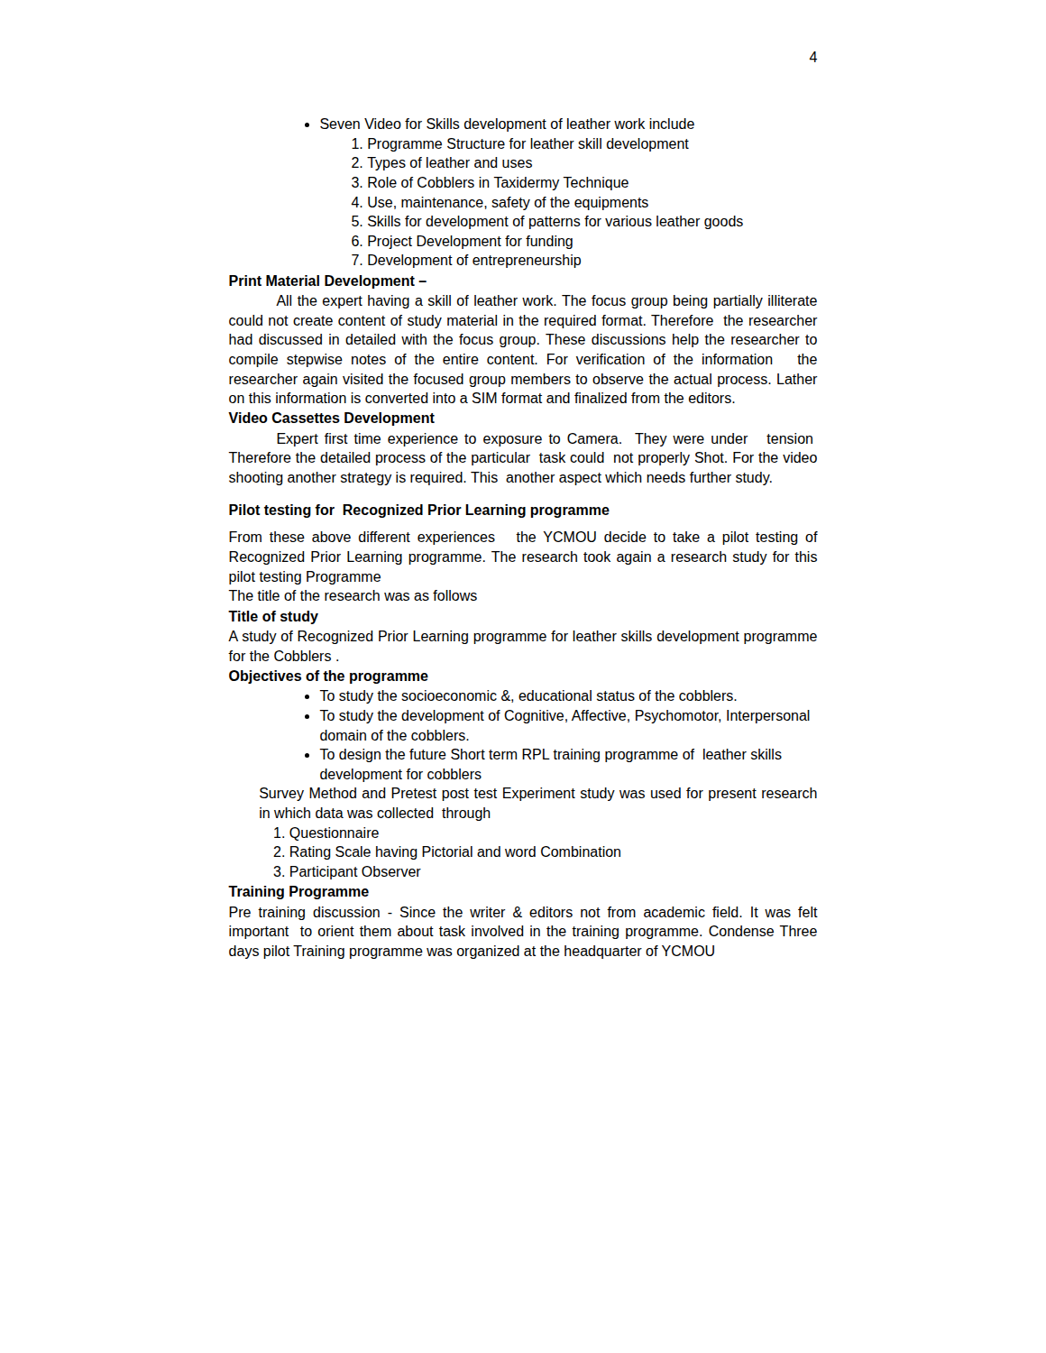4
Seven Video for Skills development of leather work include
Programme Structure for leather skill development
Types of leather and uses
Role of Cobblers in Taxidermy Technique
Use, maintenance, safety of the equipments
Skills for development of patterns for various leather goods
Project Development for funding
Development of entrepreneurship
Print Material Development –
All the expert having a skill of leather work. The focus group being partially illiterate could not create content of study material in the required format. Therefore the researcher had discussed in detailed with the focus group. These discussions help the researcher to compile stepwise notes of the entire content. For verification of the information the researcher again visited the focused group members to observe the actual process. Lather on this information is converted into a SIM format and finalized from the editors.
Video Cassettes Development
Expert first time experience to exposure to Camera. They were under tension Therefore the detailed process of the particular task could not properly Shot. For the video shooting another strategy is required. This another aspect which needs further study.
Pilot testing for Recognized Prior Learning programme
From these above different experiences the YCMOU decide to take a pilot testing of Recognized Prior Learning programme. The research took again a research study for this pilot testing Programme
The title of the research was as follows
Title of study
A study of Recognized Prior Learning programme for leather skills development programme for the Cobblers .
Objectives of the programme
To study the socioeconomic &, educational status of the cobblers.
To study the development of Cognitive, Affective, Psychomotor, Interpersonal domain of the cobblers.
To design the future Short term RPL training programme of leather skills development for cobblers
Survey Method and Pretest post test Experiment study was used for present research in which data was collected through
Questionnaire
Rating Scale having Pictorial and word Combination
Participant Observer
Training Programme
Pre training discussion - Since the writer & editors not from academic field. It was felt important to orient them about task involved in the training programme. Condense Three days pilot Training programme was organized at the headquarter of YCMOU